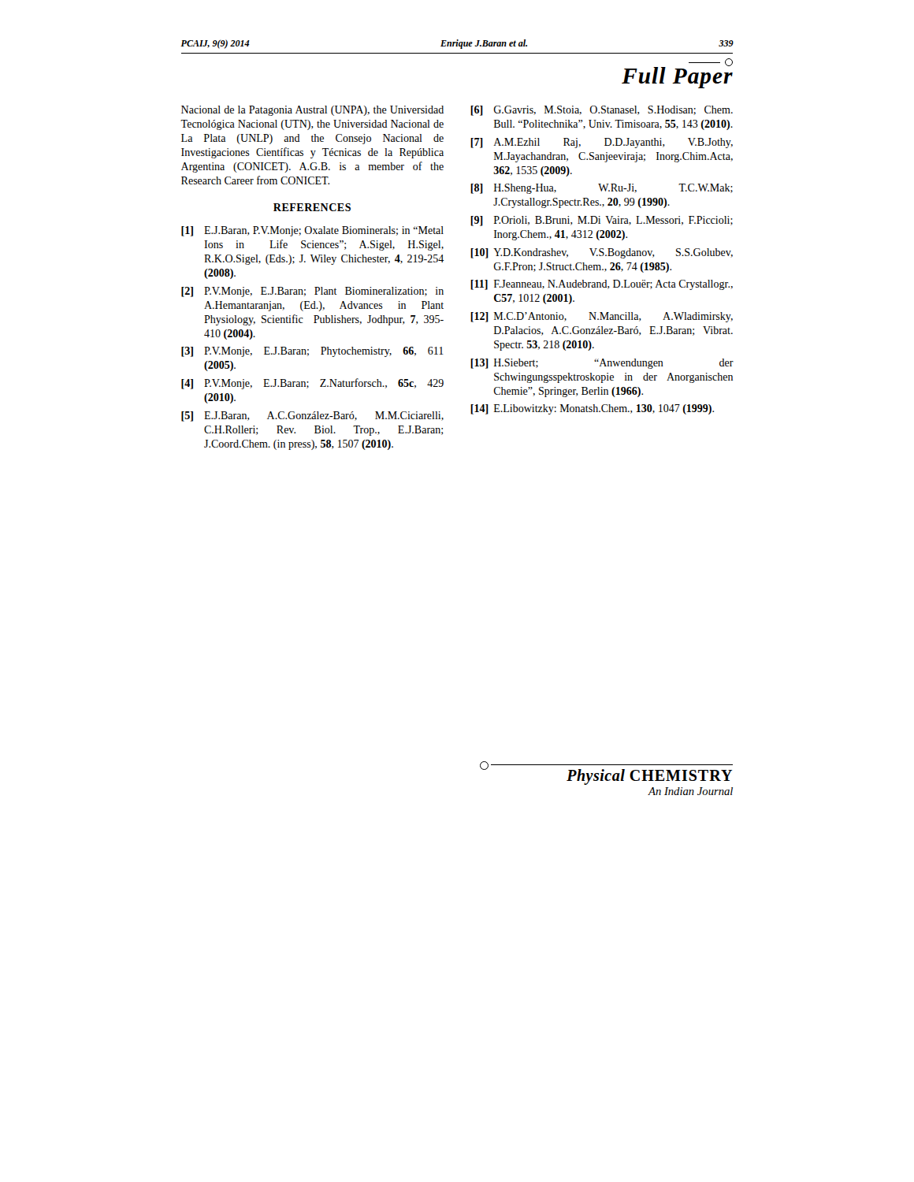PCAIJ, 9(9) 2014
Enrique J.Baran et al.
339
Full Paper
Nacional de la Patagonia Austral (UNPA), the Universidad Tecnológica Nacional (UTN), the Universidad Nacional de La Plata (UNLP) and the Consejo Nacional de Investigaciones Científicas y Técnicas de la República Argentina (CONICET). A.G.B. is a member of the Research Career from CONICET.
REFERENCES
[1] E.J.Baran, P.V.Monje; Oxalate Biominerals; in “Metal Ions in Life Sciences”; A.Sigel, H.Sigel, R.K.O.Sigel, (Eds.); J. Wiley Chichester, 4, 219-254 (2008).
[2] P.V.Monje, E.J.Baran; Plant Biomineralization; in A.Hemantaranjan, (Ed.), Advances in Plant Physiology, Scientific Publishers, Jodhpur, 7, 395-410 (2004).
[3] P.V.Monje, E.J.Baran; Phytochemistry, 66, 611 (2005).
[4] P.V.Monje, E.J.Baran; Z.Naturforsch., 65c, 429 (2010).
[5] E.J.Baran, A.C.González-Baró, M.M.Ciciarelli, C.H.Rolleri; Rev. Biol. Trop., E.J.Baran; J.Coord.Chem. (in press), 58, 1507 (2010).
[6] G.Gavris, M.Stoia, O.Stanasel, S.Hodisan; Chem. Bull. “Politechnika”, Univ. Timisoara, 55, 143 (2010).
[7] A.M.Ezhil Raj, D.D.Jayanthi, V.B.Jothy, M.Jayachandran, C.Sanjeeviraja; Inorg.Chim.Acta, 362, 1535 (2009).
[8] H.Sheng-Hua, W.Ru-Ji, T.C.W.Mak; J.Crystallogr.Spectr.Res., 20, 99 (1990).
[9] P.Orioli, B.Bruni, M.Di Vaira, L.Messori, F.Piccioli; Inorg.Chem., 41, 4312 (2002).
[10] Y.D.Kondrashev, V.S.Bogdanov, S.S.Golubev, G.F.Pron; J.Struct.Chem., 26, 74 (1985).
[11] F.Jeanneau, N.Audebrand, D.Louër; Acta Crystallogr., C57, 1012 (2001).
[12] M.C.D’Antonio, N.Mancilla, A.Wladimirsky, D.Palacios, A.C.González-Baró, E.J.Baran; Vibrat. Spectr. 53, 218 (2010).
[13] H.Siebert; “Anwendungen der Schwingungsspektroskopie in der Anorganischen Chemie”, Springer, Berlin (1966).
[14] E.Libowitzky: Monatsh.Chem., 130, 1047 (1999).
Physical CHEMISTRY
An Indian Journal